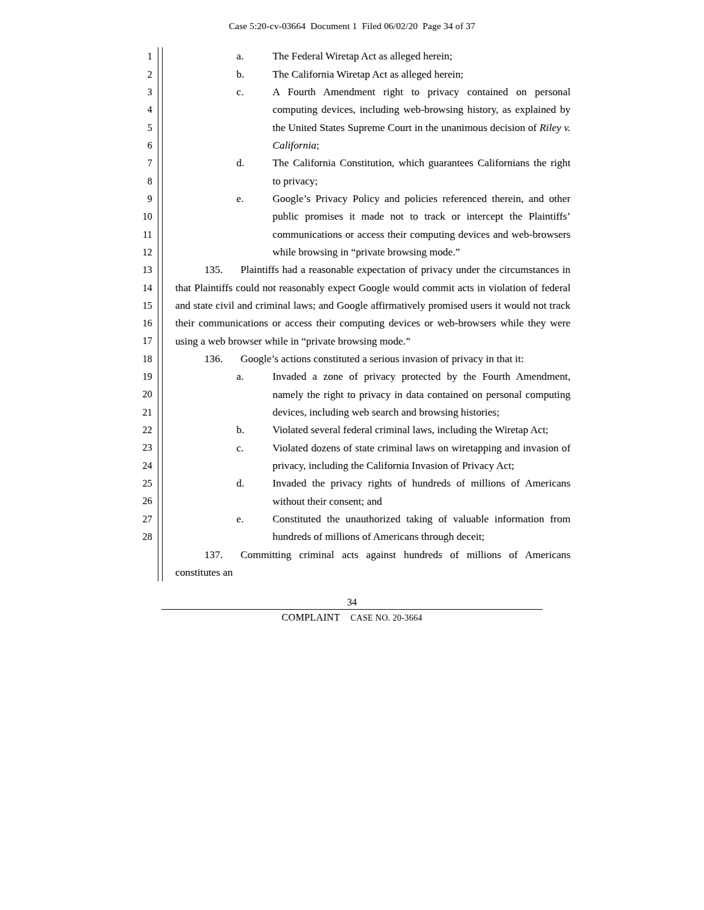Case 5:20-cv-03664 Document 1 Filed 06/02/20 Page 34 of 37
1
2
3
4
5
6
7
8
9
10
11
12
13
14
15
16
17
18
19
20
21
22
23
24
25
26
27
28
a. The Federal Wiretap Act as alleged herein;
b. The California Wiretap Act as alleged herein;
c. A Fourth Amendment right to privacy contained on personal computing devices, including web-browsing history, as explained by the United States Supreme Court in the unanimous decision of Riley v. California;
d. The California Constitution, which guarantees Californians the right to privacy;
e. Google’s Privacy Policy and policies referenced therein, and other public promises it made not to track or intercept the Plaintiffs’ communications or access their computing devices and web-browsers while browsing in “private browsing mode.”
135. Plaintiffs had a reasonable expectation of privacy under the circumstances in that Plaintiffs could not reasonably expect Google would commit acts in violation of federal and state civil and criminal laws; and Google affirmatively promised users it would not track their communications or access their computing devices or web-browsers while they were using a web browser while in “private browsing mode.”
136. Google’s actions constituted a serious invasion of privacy in that it:
a. Invaded a zone of privacy protected by the Fourth Amendment, namely the right to privacy in data contained on personal computing devices, including web search and browsing histories;
b. Violated several federal criminal laws, including the Wiretap Act;
c. Violated dozens of state criminal laws on wiretapping and invasion of privacy, including the California Invasion of Privacy Act;
d. Invaded the privacy rights of hundreds of millions of Americans without their consent; and
e. Constituted the unauthorized taking of valuable information from hundreds of millions of Americans through deceit;
137. Committing criminal acts against hundreds of millions of Americans constitutes an
34
COMPLAINT CASE NO. 20-3664